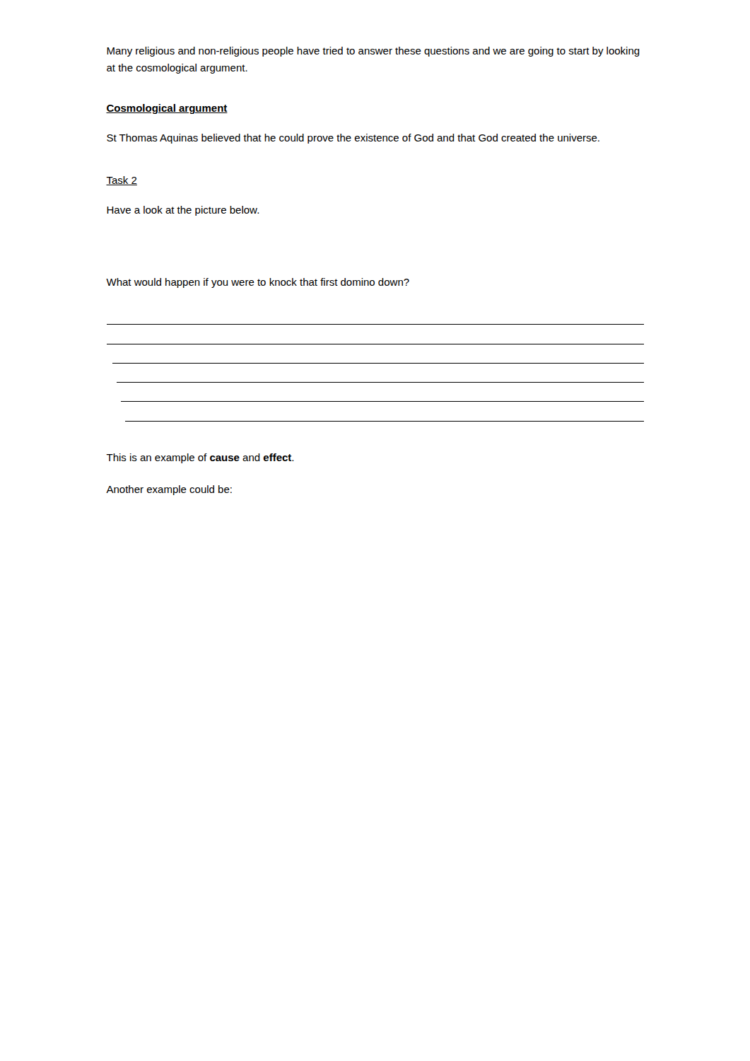Many religious and non-religious people have tried to answer these questions and we are going to start by looking at the cosmological argument.
Cosmological argument
St Thomas Aquinas believed that he could prove the existence of God and that God created the universe.
Task 2
Have a look at the picture below.
What would happen if you were to knock that first domino down?
This is an example of cause and effect.
Another example could be: